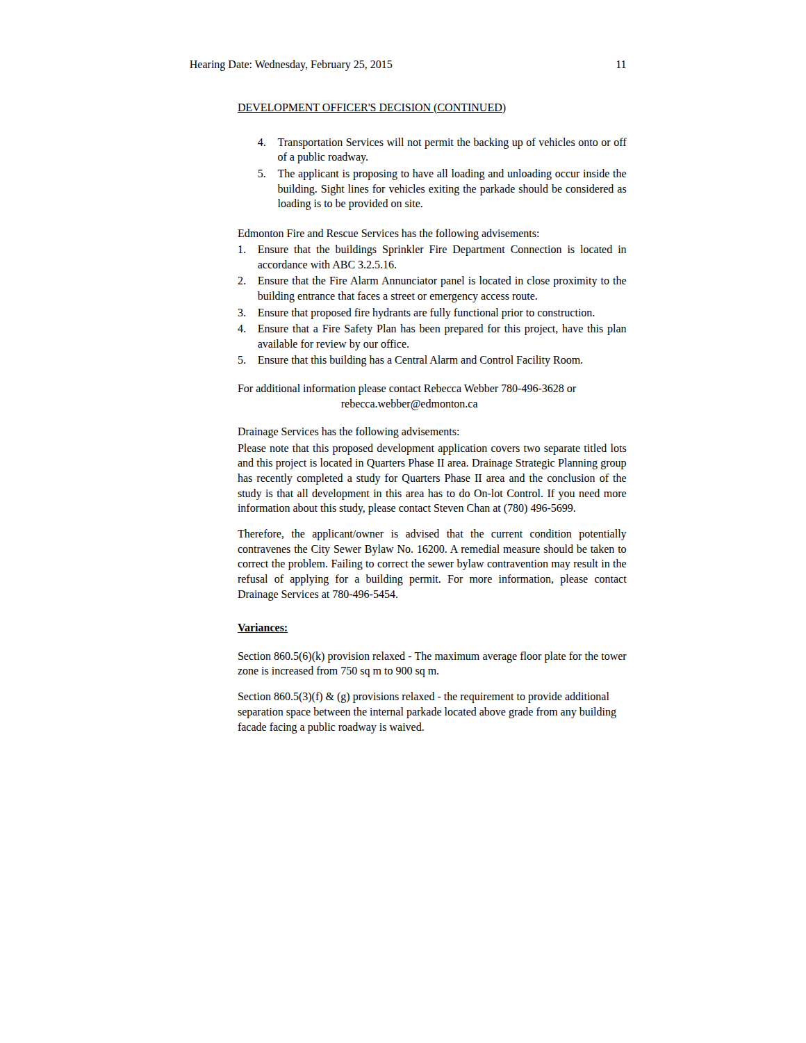Hearing Date: Wednesday, February 25, 2015
11
DEVELOPMENT OFFICER'S DECISION (CONTINUED)
4. Transportation Services will not permit the backing up of vehicles onto or off of a public roadway.
5. The applicant is proposing to have all loading and unloading occur inside the building. Sight lines for vehicles exiting the parkade should be considered as loading is to be provided on site.
Edmonton Fire and Rescue Services has the following advisements:
1. Ensure that the buildings Sprinkler Fire Department Connection is located in accordance with ABC 3.2.5.16.
2. Ensure that the Fire Alarm Annunciator panel is located in close proximity to the building entrance that faces a street or emergency access route.
3. Ensure that proposed fire hydrants are fully functional prior to construction.
4. Ensure that a Fire Safety Plan has been prepared for this project, have this plan available for review by our office.
5. Ensure that this building has a Central Alarm and Control Facility Room.
For additional information please contact Rebecca Webber 780-496-3628 or rebecca.webber@edmonton.ca
Drainage Services has the following advisements:
Please note that this proposed development application covers two separate titled lots and this project is located in Quarters Phase II area. Drainage Strategic Planning group has recently completed a study for Quarters Phase II area and the conclusion of the study is that all development in this area has to do On-lot Control. If you need more information about this study, please contact Steven Chan at (780) 496-5699.
Therefore, the applicant/owner is advised that the current condition potentially contravenes the City Sewer Bylaw No. 16200. A remedial measure should be taken to correct the problem. Failing to correct the sewer bylaw contravention may result in the refusal of applying for a building permit. For more information, please contact Drainage Services at 780-496-5454.
Variances:
Section 860.5(6)(k) provision relaxed - The maximum average floor plate for the tower zone is increased from 750 sq m to 900 sq m.
Section 860.5(3)(f) & (g) provisions relaxed - the requirement to provide additional separation space between the internal parkade located above grade from any building facade facing a public roadway is waived.